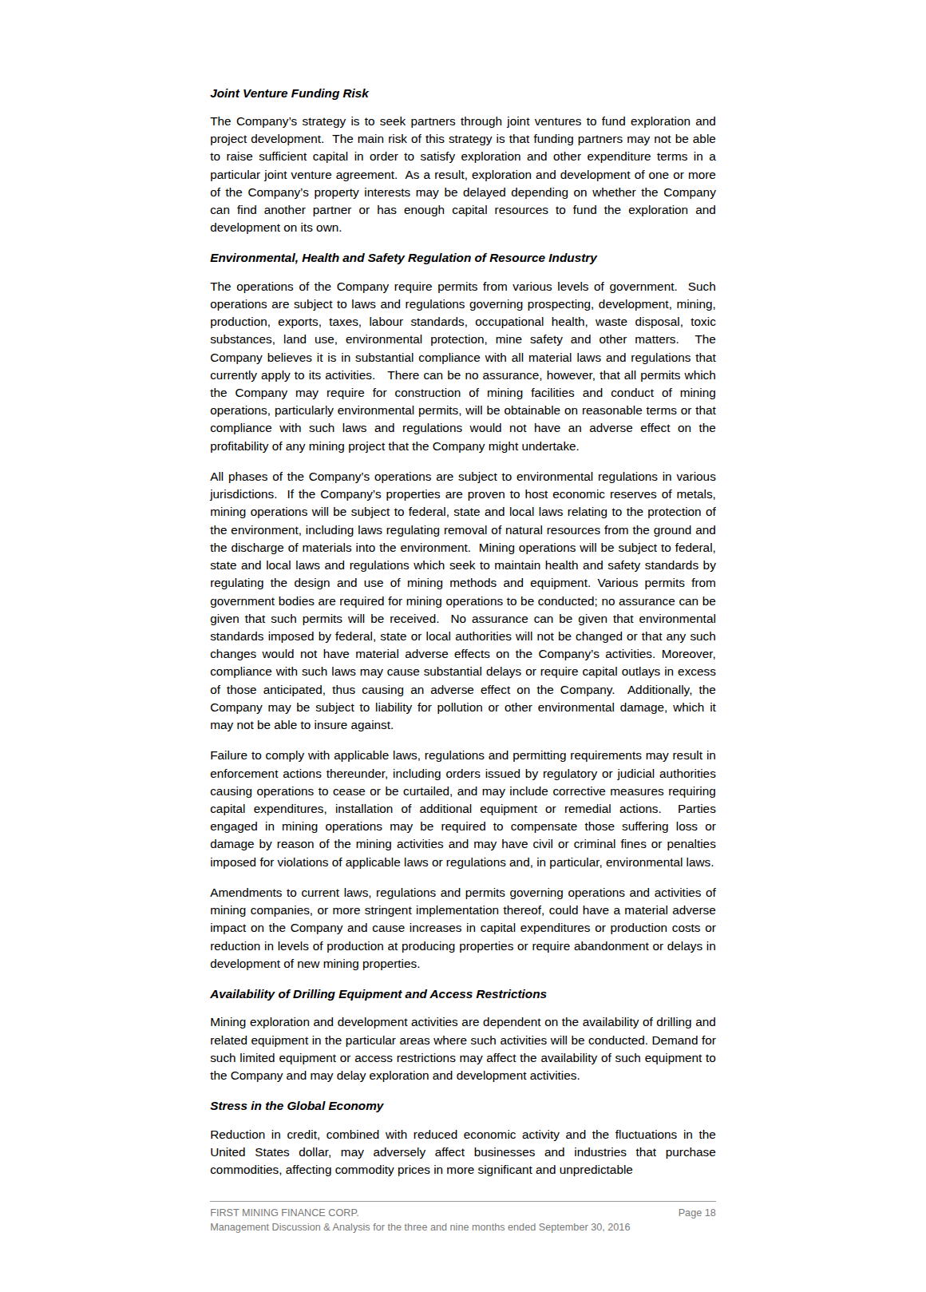Joint Venture Funding Risk
The Company’s strategy is to seek partners through joint ventures to fund exploration and project development. The main risk of this strategy is that funding partners may not be able to raise sufficient capital in order to satisfy exploration and other expenditure terms in a particular joint venture agreement. As a result, exploration and development of one or more of the Company’s property interests may be delayed depending on whether the Company can find another partner or has enough capital resources to fund the exploration and development on its own.
Environmental, Health and Safety Regulation of Resource Industry
The operations of the Company require permits from various levels of government. Such operations are subject to laws and regulations governing prospecting, development, mining, production, exports, taxes, labour standards, occupational health, waste disposal, toxic substances, land use, environmental protection, mine safety and other matters. The Company believes it is in substantial compliance with all material laws and regulations that currently apply to its activities. There can be no assurance, however, that all permits which the Company may require for construction of mining facilities and conduct of mining operations, particularly environmental permits, will be obtainable on reasonable terms or that compliance with such laws and regulations would not have an adverse effect on the profitability of any mining project that the Company might undertake.
All phases of the Company’s operations are subject to environmental regulations in various jurisdictions. If the Company’s properties are proven to host economic reserves of metals, mining operations will be subject to federal, state and local laws relating to the protection of the environment, including laws regulating removal of natural resources from the ground and the discharge of materials into the environment. Mining operations will be subject to federal, state and local laws and regulations which seek to maintain health and safety standards by regulating the design and use of mining methods and equipment. Various permits from government bodies are required for mining operations to be conducted; no assurance can be given that such permits will be received. No assurance can be given that environmental standards imposed by federal, state or local authorities will not be changed or that any such changes would not have material adverse effects on the Company’s activities. Moreover, compliance with such laws may cause substantial delays or require capital outlays in excess of those anticipated, thus causing an adverse effect on the Company. Additionally, the Company may be subject to liability for pollution or other environmental damage, which it may not be able to insure against.
Failure to comply with applicable laws, regulations and permitting requirements may result in enforcement actions thereunder, including orders issued by regulatory or judicial authorities causing operations to cease or be curtailed, and may include corrective measures requiring capital expenditures, installation of additional equipment or remedial actions. Parties engaged in mining operations may be required to compensate those suffering loss or damage by reason of the mining activities and may have civil or criminal fines or penalties imposed for violations of applicable laws or regulations and, in particular, environmental laws.
Amendments to current laws, regulations and permits governing operations and activities of mining companies, or more stringent implementation thereof, could have a material adverse impact on the Company and cause increases in capital expenditures or production costs or reduction in levels of production at producing properties or require abandonment or delays in development of new mining properties.
Availability of Drilling Equipment and Access Restrictions
Mining exploration and development activities are dependent on the availability of drilling and related equipment in the particular areas where such activities will be conducted. Demand for such limited equipment or access restrictions may affect the availability of such equipment to the Company and may delay exploration and development activities.
Stress in the Global Economy
Reduction in credit, combined with reduced economic activity and the fluctuations in the United States dollar, may adversely affect businesses and industries that purchase commodities, affecting commodity prices in more significant and unpredictable
FIRST MINING FINANCE CORP.
Management Discussion & Analysis for the three and nine months ended September 30, 2016
Page 18